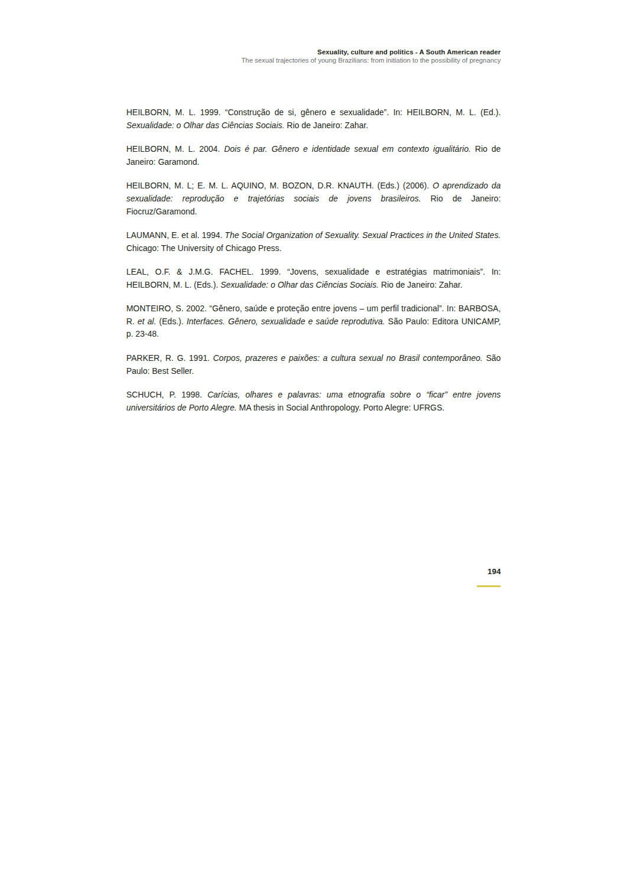Sexuality, culture and politics - A South American reader
The sexual trajectories of young Brazilians: from initiation to the possibility of pregnancy
HEILBORN, M. L. 1999. “Construção de si, gênero e sexualidade”. In: HEILBORN, M. L. (Ed.). Sexualidade: o Olhar das Ciências Sociais. Rio de Janeiro: Zahar.
HEILBORN, M. L. 2004. Dois é par. Gênero e identidade sexual em contexto igualitário. Rio de Janeiro: Garamond.
HEILBORN, M. L; E. M. L. AQUINO, M. BOZON, D.R. KNAUTH. (Eds.) (2006). O aprendizado da sexualidade: reprodução e trajetórias sociais de jovens brasileiros. Rio de Janeiro: Fiocruz/Garamond.
LAUMANN, E. et al. 1994. The Social Organization of Sexuality. Sexual Practices in the United States. Chicago: The University of Chicago Press.
LEAL, O.F. & J.M.G. FACHEL. 1999. “Jovens, sexualidade e estratégias matrimoniais”. In: HEILBORN, M. L. (Eds.). Sexualidade: o Olhar das Ciências Sociais. Rio de Janeiro: Zahar.
MONTEIRO, S. 2002. “Gênero, saúde e proteção entre jovens – um perfil tradicional”. In: BARBOSA, R. et al. (Eds.). Interfaces. Gênero, sexualidade e saúde reprodutiva. São Paulo: Editora UNICAMP, p. 23-48.
PARKER, R. G. 1991. Corpos, prazeres e paixões: a cultura sexual no Brasil contemporâneo. São Paulo: Best Seller.
SCHUCH, P. 1998. Carícias, olhares e palavras: uma etnografia sobre o “ficar” entre jovens universitários de Porto Alegre. MA thesis in Social Anthropology. Porto Alegre: UFRGS.
194